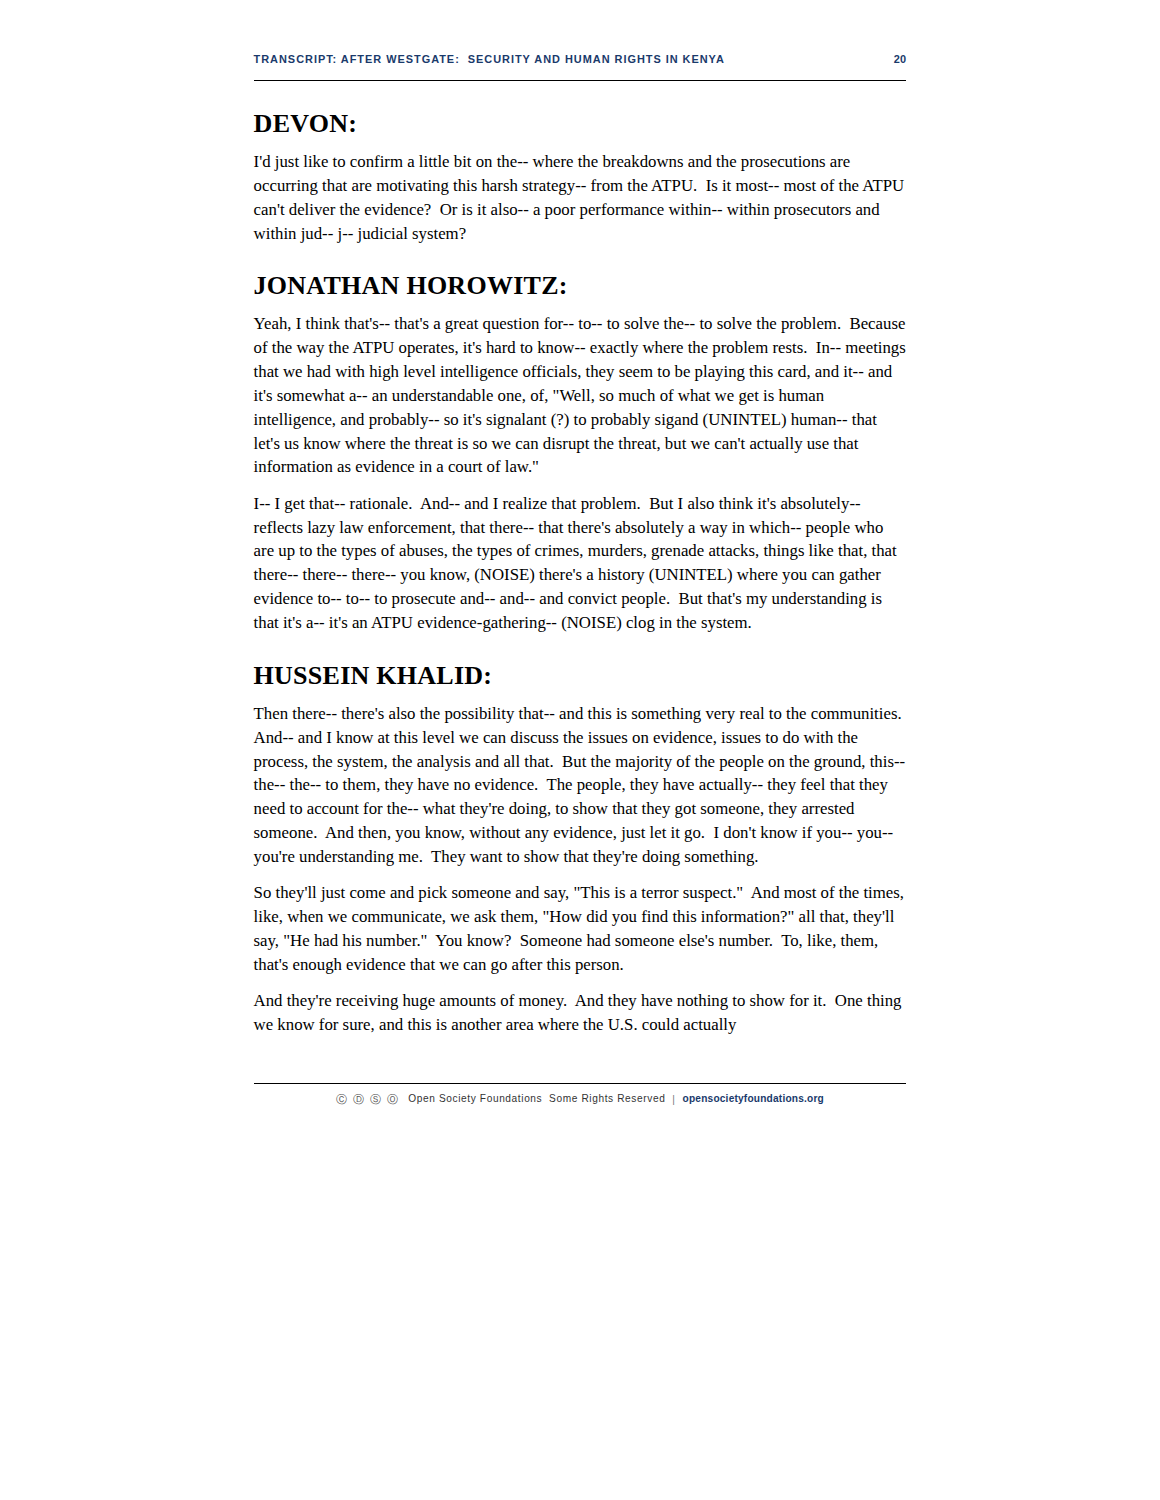Transcript: After Westgate: Security and Human Rights in Kenya 20
DEVON:
I'd just like to confirm a little bit on the-- where the breakdowns and the prosecutions are occurring that are motivating this harsh strategy-- from the ATPU. Is it most-- most of the ATPU can't deliver the evidence? Or is it also-- a poor performance within-- within prosecutors and within jud-- j-- judicial system?
JONATHAN HOROWITZ:
Yeah, I think that's-- that's a great question for-- to-- to solve the-- to solve the problem. Because of the way the ATPU operates, it's hard to know-- exactly where the problem rests. In-- meetings that we had with high level intelligence officials, they seem to be playing this card, and it-- and it's somewhat a-- an understandable one, of, "Well, so much of what we get is human intelligence, and probably-- so it's signalant (?) to probably sigand (UNINTEL) human-- that let's us know where the threat is so we can disrupt the threat, but we can't actually use that information as evidence in a court of law."
I-- I get that-- rationale. And-- and I realize that problem. But I also think it's absolutely-- reflects lazy law enforcement, that there-- that there's absolutely a way in which-- people who are up to the types of abuses, the types of crimes, murders, grenade attacks, things like that, that there-- there-- there-- you know, (NOISE) there's a history (UNINTEL) where you can gather evidence to-- to-- to prosecute and-- and-- and convict people. But that's my understanding is that it's a-- it's an ATPU evidence-gathering-- (NOISE) clog in the system.
HUSSEIN KHALID:
Then there-- there's also the possibility that-- and this is something very real to the communities. And-- and I know at this level we can discuss the issues on evidence, issues to do with the process, the system, the analysis and all that. But the majority of the people on the ground, this-- the-- the-- to them, they have no evidence. The people, they have actually-- they feel that they need to account for the-- what they're doing, to show that they got someone, they arrested someone. And then, you know, without any evidence, just let it go. I don't know if you-- you-- you're understanding me. They want to show that they're doing something.
So they'll just come and pick someone and say, "This is a terror suspect." And most of the times, like, when we communicate, we ask them, "How did you find this information?" all that, they'll say, "He had his number." You know? Someone had someone else's number. To, like, them, that's enough evidence that we can go after this person.
And they're receiving huge amounts of money. And they have nothing to show for it. One thing we know for sure, and this is another area where the U.S. could actually
Ⓒ Ⓓ Ⓢ Ⓞ Open Society Foundations Some Rights Reserved | opensocietyfoundations.org